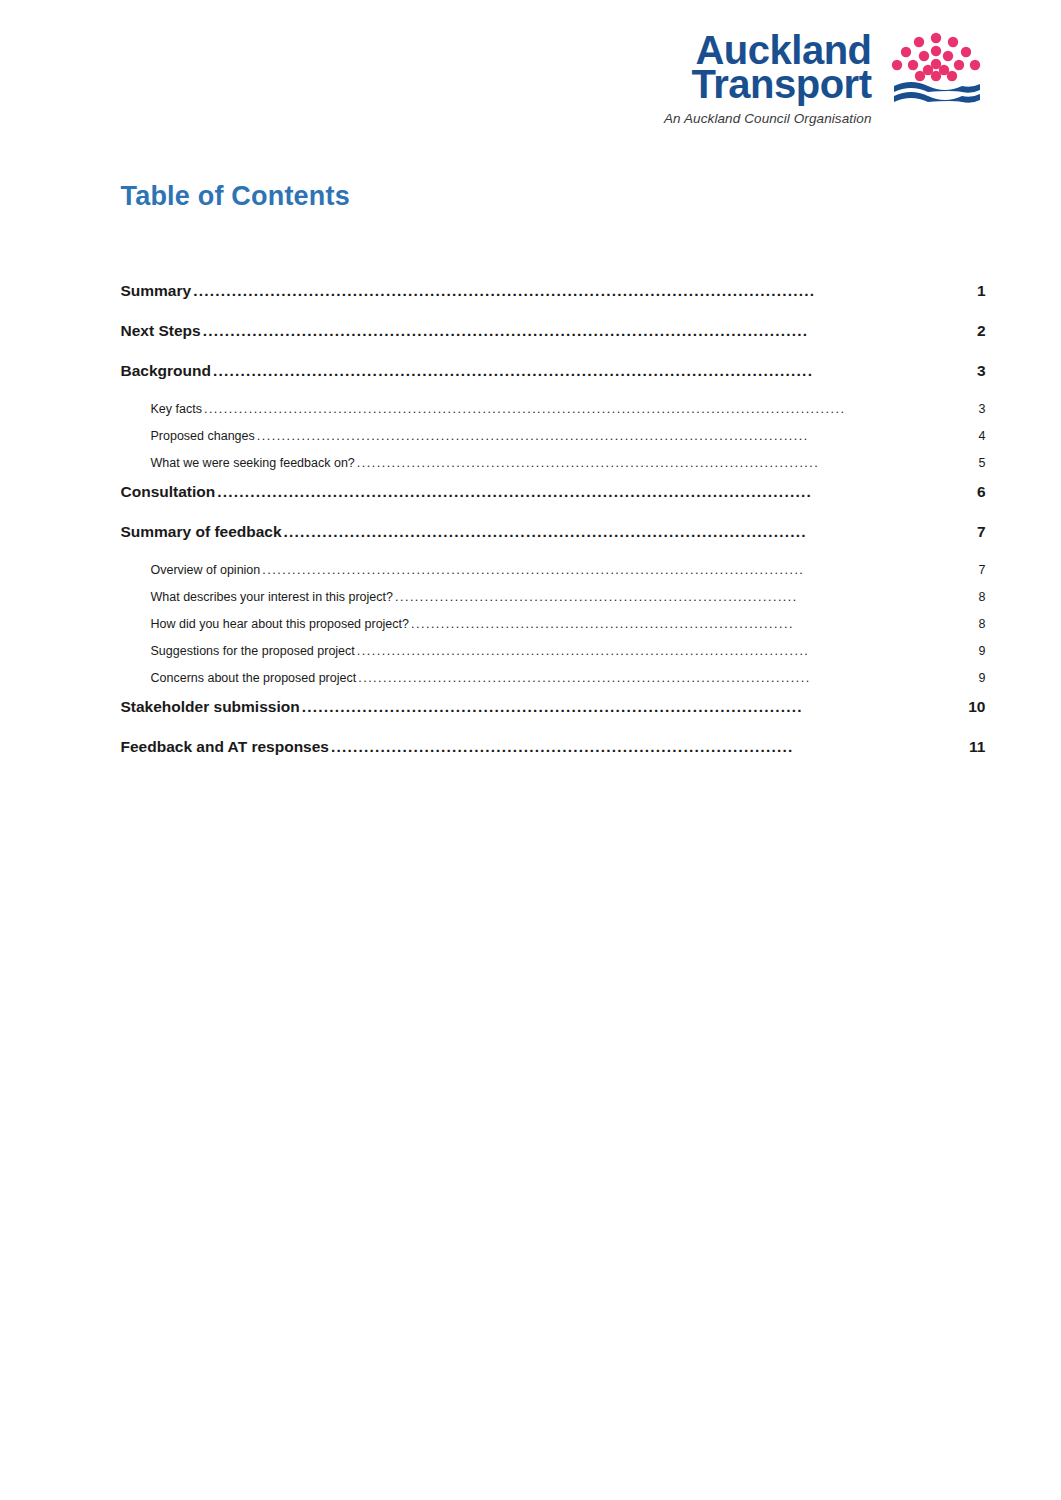Auckland Transport An Auckland Council Organisation
Table of Contents
Summary ................................................................................................................. 1
Next Steps .............................................................................................................. 2
Background ............................................................................................................. 3
Key facts ................................................................................................................................. 3
Proposed changes ............................................................................................................... 4
What we were seeking feedback on? ............................................................................................. 5
Consultation ............................................................................................................ 6
Summary of feedback ............................................................................................... 7
Overview of opinion ............................................................................................................. 7
What describes your interest in this project? ................................................................................. 8
How did you hear about this proposed project? ............................................................................. 8
Suggestions for the proposed project ........................................................................................... 9
Concerns about the proposed project ........................................................................................... 9
Stakeholder submission ........................................................................................... 10
Feedback and AT responses .................................................................................... 11